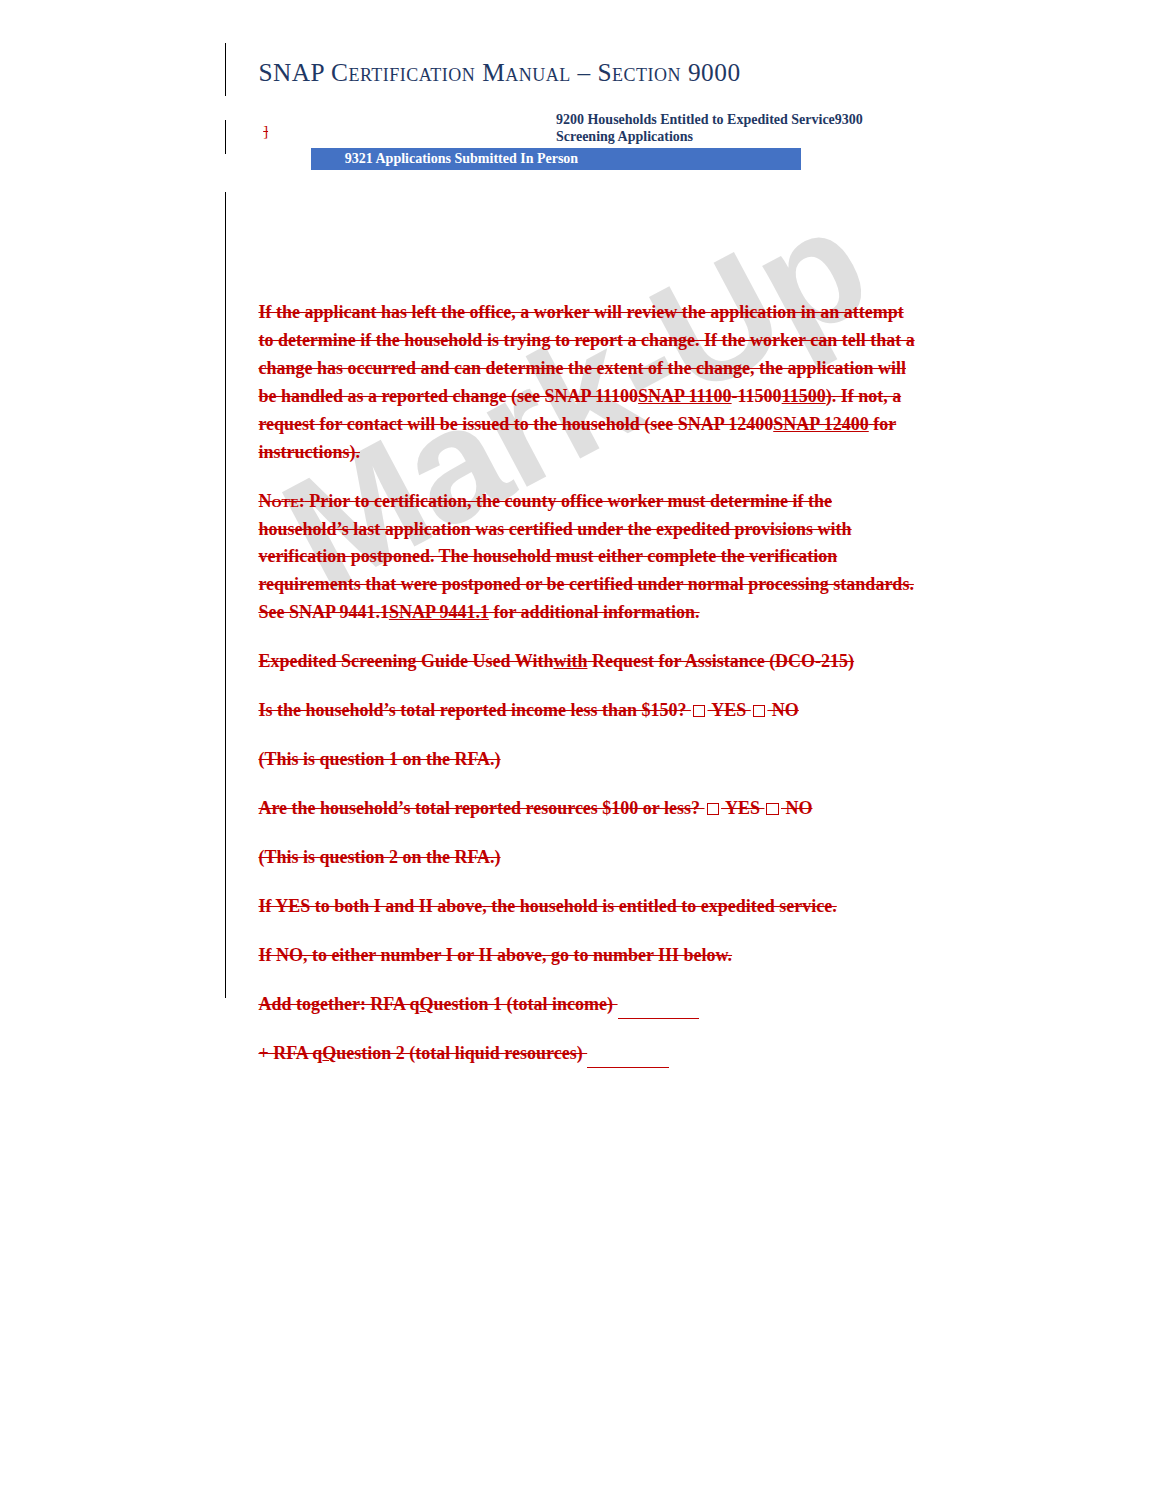SNAP Certification Manual – Section 9000
9200 Households Entitled to Expedited Service9300 Screening Applications
9321 Applications Submitted In Person
]
Mark-Up
If the applicant has left the office, a worker will review the application in an attempt to determine if the household is trying to report a change. If the worker can tell that a change has occurred and can determine the extent of the change, the application will be handled as a reported change (see SNAP 11100SNAP 11100-1150011500). If not, a request for contact will be issued to the household (see SNAP 12400SNAP 12400 for instructions).
Note: Prior to certification, the county office worker must determine if the household’s last application was certified under the expedited provisions with verification postponed. The household must either complete the verification requirements that were postponed or be certified under normal processing standards. See SNAP 9441.1SNAP 9441.1 for additional information.
Expedited Screening Guide Used Withwith Request for Assistance (DCO-215)
Is the household’s total reported income less than $150? YES NO
(This is question 1 on the RFA.)
Are the household’s total reported resources $100 or less? YES NO
(This is question 2 on the RFA.)
If YES to both I and II above, the household is entitled to expedited service.
If NO, to either number I or II above, go to number III below.
Add together: RFA qQuestion 1 (total income)
+ RFA qQuestion 2 (total liquid resources)